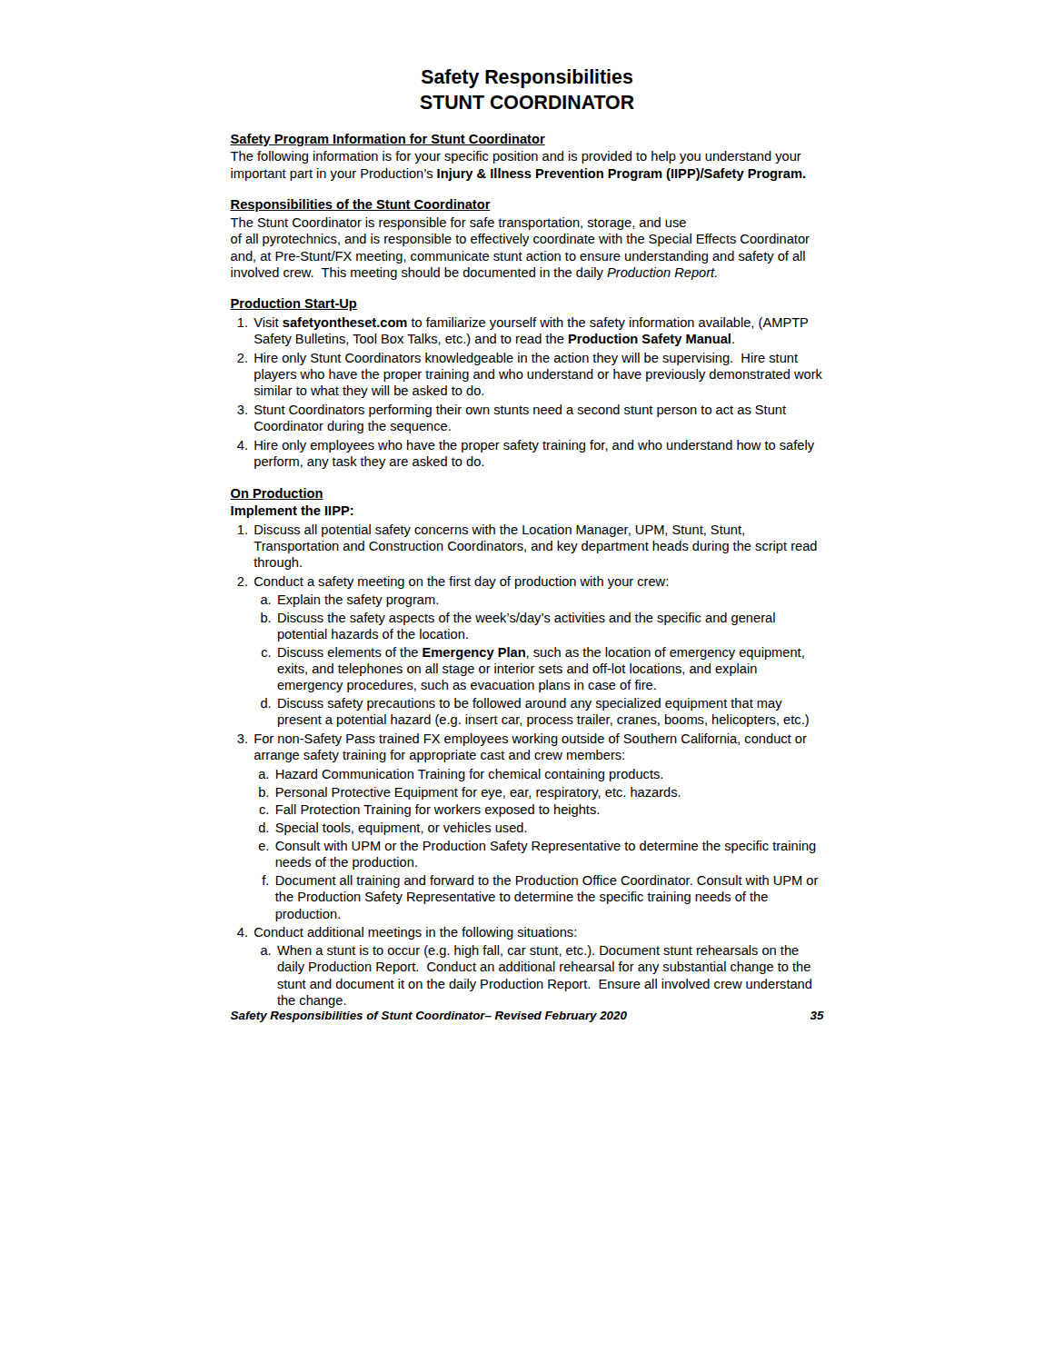Safety ResponsibilitiesSTUNT COORDINATOR
Safety Program Information for Stunt Coordinator
The following information is for your specific position and is provided to help you understand your important part in your Production’s Injury & Illness Prevention Program (IIPP)/Safety Program.
Responsibilities of the Stunt Coordinator
The Stunt Coordinator is responsible for safe transportation, storage, and use
of all pyrotechnics, and is responsible to effectively coordinate with the Special Effects Coordinator and, at Pre-Stunt/FX meeting, communicate stunt action to ensure understanding and safety of all involved crew. This meeting should be documented in the daily Production Report.
Production Start-Up
Visit safetyontheset.com to familiarize yourself with the safety information available, (AMPTP Safety Bulletins, Tool Box Talks, etc.) and to read the Production Safety Manual.
Hire only Stunt Coordinators knowledgeable in the action they will be supervising. Hire stunt players who have the proper training and who understand or have previously demonstrated work similar to what they will be asked to do.
Stunt Coordinators performing their own stunts need a second stunt person to act as Stunt Coordinator during the sequence.
Hire only employees who have the proper safety training for, and who understand how to safely perform, any task they are asked to do.
On Production
Implement the IIPP:
Discuss all potential safety concerns with the Location Manager, UPM, Stunt, Stunt, Transportation and Construction Coordinators, and key department heads during the script read through.
Conduct a safety meeting on the first day of production with your crew:
Explain the safety program.
Discuss the safety aspects of the week’s/day’s activities and the specific and general potential hazards of the location.
Discuss elements of the Emergency Plan, such as the location of emergency equipment, exits, and telephones on all stage or interior sets and off-lot locations, and explain emergency procedures, such as evacuation plans in case of fire.
Discuss safety precautions to be followed around any specialized equipment that may present a potential hazard (e.g. insert car, process trailer, cranes, booms, helicopters, etc.)
For non-Safety Pass trained FX employees working outside of Southern California, conduct or arrange safety training for appropriate cast and crew members:
Hazard Communication Training for chemical containing products.
Personal Protective Equipment for eye, ear, respiratory, etc. hazards.
Fall Protection Training for workers exposed to heights.
Special tools, equipment, or vehicles used.
Consult with UPM or the Production Safety Representative to determine the specific training needs of the production.
Document all training and forward to the Production Office Coordinator. Consult with UPM or the Production Safety Representative to determine the specific training needs of the production.
Conduct additional meetings in the following situations:
When a stunt is to occur (e.g. high fall, car stunt, etc.). Document stunt rehearsals on the daily Production Report. Conduct an additional rehearsal for any substantial change to the stunt and document it on the daily Production Report. Ensure all involved crew understand the change.
Safety Responsibilities of Stunt Coordinator– Revised February 2020 35